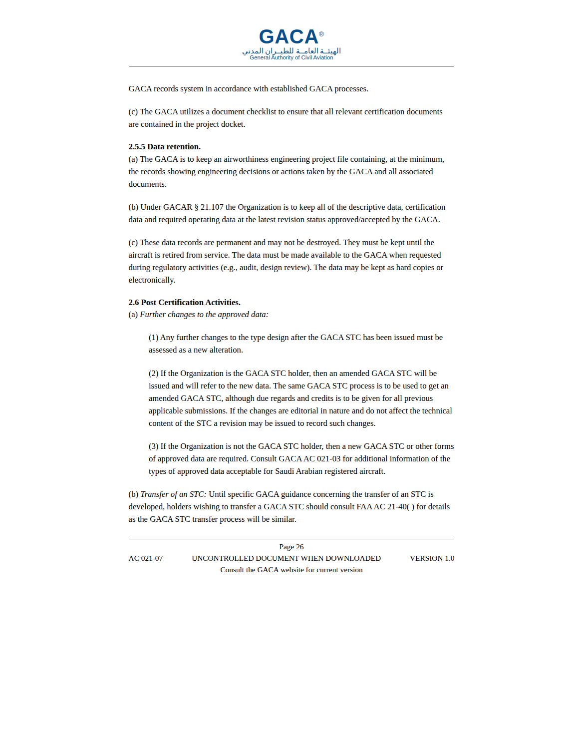GACA®
الهيئــة العامــة للطيــران المدني
General Authority of Civil Aviation
GACA records system in accordance with established GACA processes.
(c) The GACA utilizes a document checklist to ensure that all relevant certification documents are contained in the project docket.
2.5.5 Data retention.
(a) The GACA is to keep an airworthiness engineering project file containing, at the minimum, the records showing engineering decisions or actions taken by the GACA and all associated documents.
(b) Under GACAR § 21.107 the Organization is to keep all of the descriptive data, certification data and required operating data at the latest revision status approved/accepted by the GACA.
(c) These data records are permanent and may not be destroyed. They must be kept until the aircraft is retired from service. The data must be made available to the GACA when requested during regulatory activities (e.g., audit, design review). The data may be kept as hard copies or electronically.
2.6 Post Certification Activities.
(a) Further changes to the approved data:
(1) Any further changes to the type design after the GACA STC has been issued must be assessed as a new alteration.
(2) If the Organization is the GACA STC holder, then an amended GACA STC will be issued and will refer to the new data. The same GACA STC process is to be used to get an amended GACA STC, although due regards and credits is to be given for all previous applicable submissions. If the changes are editorial in nature and do not affect the technical content of the STC a revision may be issued to record such changes.
(3) If the Organization is not the GACA STC holder, then a new GACA STC or other forms of approved data are required. Consult GACA AC 021-03 for additional information of the types of approved data acceptable for Saudi Arabian registered aircraft.
(b) Transfer of an STC: Until specific GACA guidance concerning the transfer of an STC is developed, holders wishing to transfer a GACA STC should consult FAA AC 21-40( ) for details as the GACA STC transfer process will be similar.
Page 26
AC 021-07 UNCONTROLLED DOCUMENT WHEN DOWNLOADED VERSION 1.0
Consult the GACA website for current version